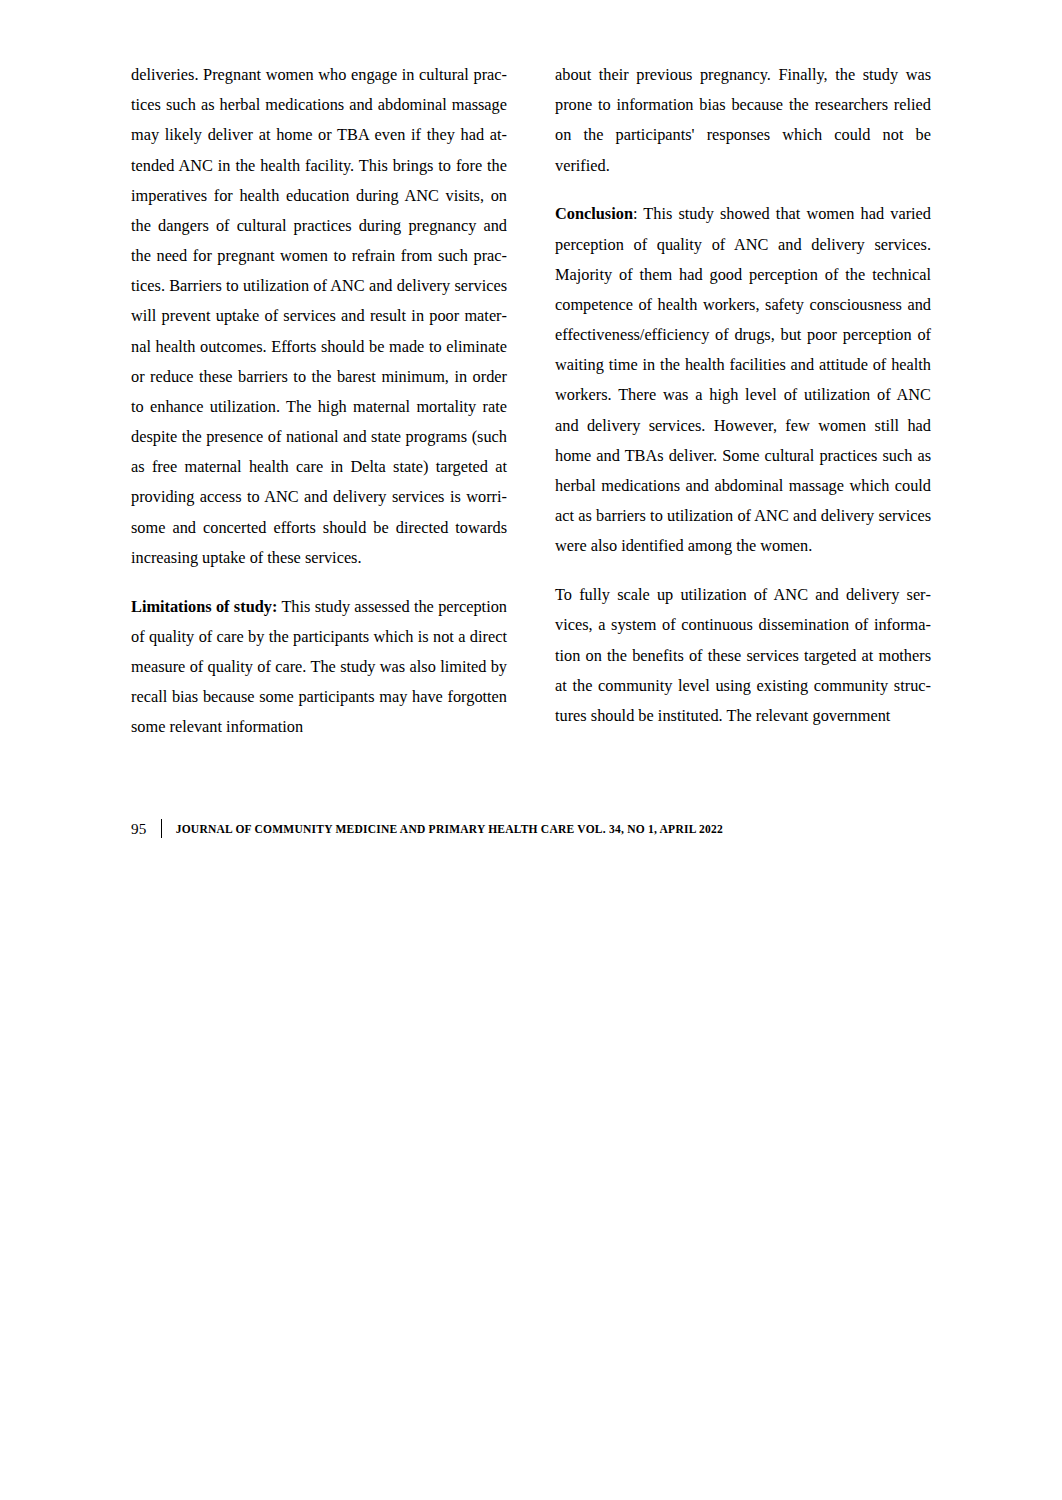deliveries. Pregnant women who engage in cultural practices such as herbal medications and abdominal massage may likely deliver at home or TBA even if they had attended ANC in the health facility. This brings to fore the imperatives for health education during ANC visits, on the dangers of cultural practices during pregnancy and the need for pregnant women to refrain from such practices. Barriers to utilization of ANC and delivery services will prevent uptake of services and result in poor maternal health outcomes. Efforts should be made to eliminate or reduce these barriers to the barest minimum, in order to enhance utilization. The high maternal mortality rate despite the presence of national and state programs (such as free maternal health care in Delta state) targeted at providing access to ANC and delivery services is worrisome and concerted efforts should be directed towards increasing uptake of these services.
Limitations of study: This study assessed the perception of quality of care by the participants which is not a direct measure of quality of care. The study was also limited by recall bias because some participants may have forgotten some relevant information
about their previous pregnancy. Finally, the study was prone to information bias because the researchers relied on the participants' responses which could not be verified.
Conclusion: This study showed that women had varied perception of quality of ANC and delivery services. Majority of them had good perception of the technical competence of health workers, safety consciousness and effectiveness/efficiency of drugs, but poor perception of waiting time in the health facilities and attitude of health workers. There was a high level of utilization of ANC and delivery services. However, few women still had home and TBAs deliver. Some cultural practices such as herbal medications and abdominal massage which could act as barriers to utilization of ANC and delivery services were also identified among the women.
To fully scale up utilization of ANC and delivery services, a system of continuous dissemination of information on the benefits of these services targeted at mothers at the community level using existing community structures should be instituted. The relevant government
95 Journal of Community Medicine and Primary Health Care Vol. 34, No 1, April 2022